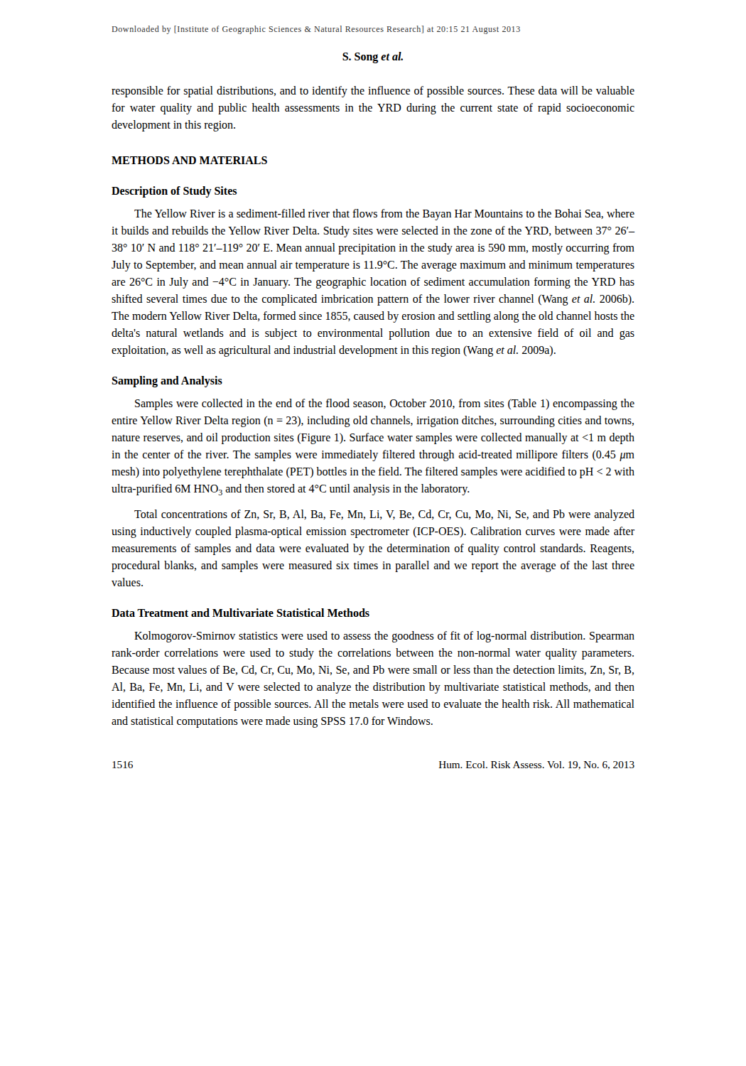Downloaded by [Institute of Geographic Sciences & Natural Resources Research] at 20:15 21 August 2013
S. Song et al.
responsible for spatial distributions, and to identify the influence of possible sources. These data will be valuable for water quality and public health assessments in the YRD during the current state of rapid socioeconomic development in this region.
Methods and Materials
Description of Study Sites
The Yellow River is a sediment-filled river that flows from the Bayan Har Mountains to the Bohai Sea, where it builds and rebuilds the Yellow River Delta. Study sites were selected in the zone of the YRD, between 37° 26′–38° 10′ N and 118° 21′–119° 20′ E. Mean annual precipitation in the study area is 590 mm, mostly occurring from July to September, and mean annual air temperature is 11.9°C. The average maximum and minimum temperatures are 26°C in July and −4°C in January. The geographic location of sediment accumulation forming the YRD has shifted several times due to the complicated imbrication pattern of the lower river channel (Wang et al. 2006b). The modern Yellow River Delta, formed since 1855, caused by erosion and settling along the old channel hosts the delta's natural wetlands and is subject to environmental pollution due to an extensive field of oil and gas exploitation, as well as agricultural and industrial development in this region (Wang et al. 2009a).
Sampling and Analysis
Samples were collected in the end of the flood season, October 2010, from sites (Table 1) encompassing the entire Yellow River Delta region (n = 23), including old channels, irrigation ditches, surrounding cities and towns, nature reserves, and oil production sites (Figure 1). Surface water samples were collected manually at <1 m depth in the center of the river. The samples were immediately filtered through acid-treated millipore filters (0.45 μm mesh) into polyethylene terephthalate (PET) bottles in the field. The filtered samples were acidified to pH < 2 with ultra-purified 6M HNO3 and then stored at 4°C until analysis in the laboratory.
Total concentrations of Zn, Sr, B, Al, Ba, Fe, Mn, Li, V, Be, Cd, Cr, Cu, Mo, Ni, Se, and Pb were analyzed using inductively coupled plasma-optical emission spectrometer (ICP-OES). Calibration curves were made after measurements of samples and data were evaluated by the determination of quality control standards. Reagents, procedural blanks, and samples were measured six times in parallel and we report the average of the last three values.
Data Treatment and Multivariate Statistical Methods
Kolmogorov-Smirnov statistics were used to assess the goodness of fit of log-normal distribution. Spearman rank-order correlations were used to study the correlations between the non-normal water quality parameters. Because most values of Be, Cd, Cr, Cu, Mo, Ni, Se, and Pb were small or less than the detection limits, Zn, Sr, B, Al, Ba, Fe, Mn, Li, and V were selected to analyze the distribution by multivariate statistical methods, and then identified the influence of possible sources. All the metals were used to evaluate the health risk. All mathematical and statistical computations were made using SPSS 17.0 for Windows.
1516 Hum. Ecol. Risk Assess. Vol. 19, No. 6, 2013